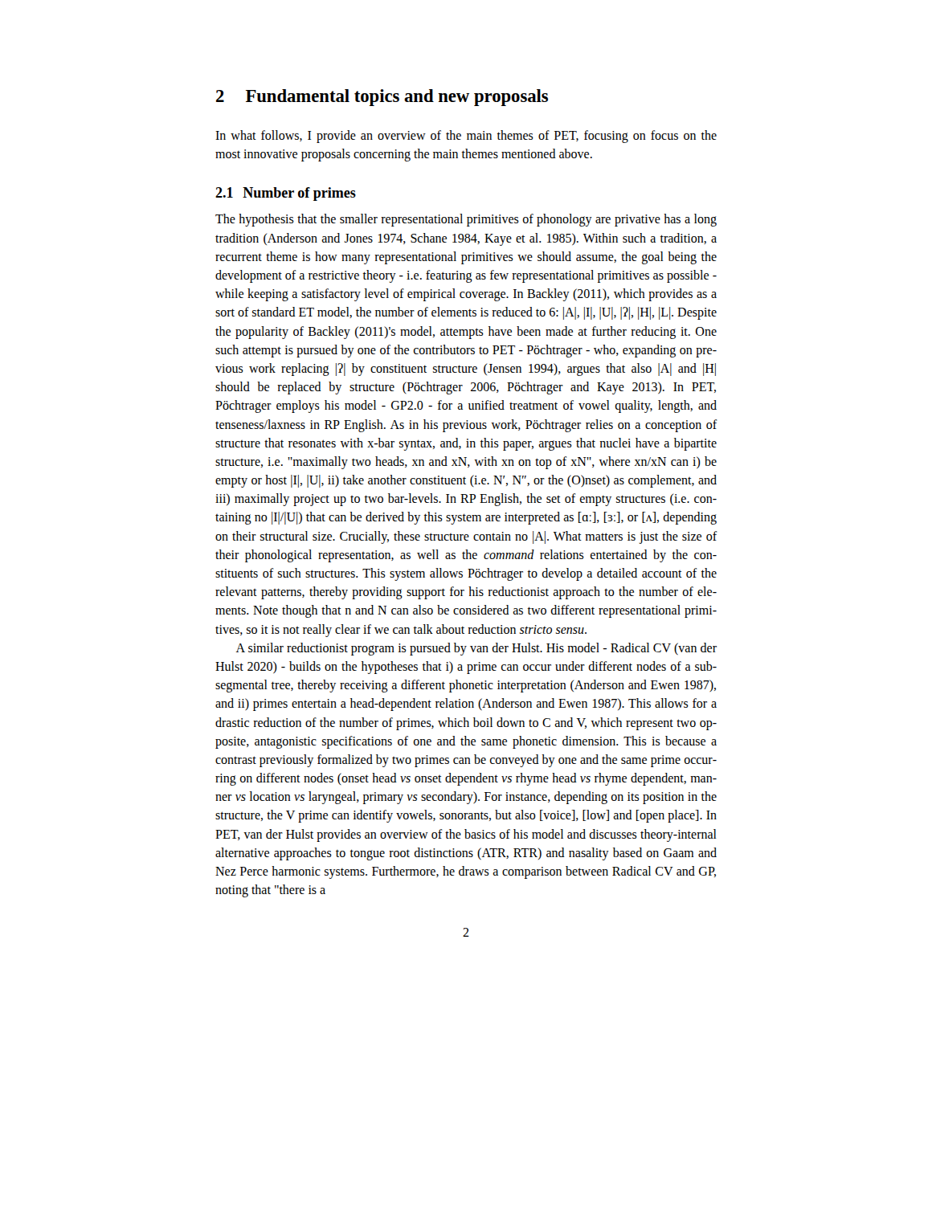2 Fundamental topics and new proposals
In what follows, I provide an overview of the main themes of PET, focusing on focus on the most innovative proposals concerning the main themes mentioned above.
2.1 Number of primes
The hypothesis that the smaller representational primitives of phonology are privative has a long tradition (Anderson and Jones 1974, Schane 1984, Kaye et al. 1985). Within such a tradition, a recurrent theme is how many representational primitives we should assume, the goal being the development of a restrictive theory - i.e. featuring as few representational primitives as possible - while keeping a satisfactory level of empirical coverage. In Backley (2011), which provides as a sort of standard ET model, the number of elements is reduced to 6: |A|, |I|, |U|, |ʔ|, |H|, |L|. Despite the popularity of Backley (2011)'s model, attempts have been made at further reducing it. One such attempt is pursued by one of the contributors to PET - Pöchtrager - who, expanding on previous work replacing |ʔ| by constituent structure (Jensen 1994), argues that also |A| and |H| should be replaced by structure (Pöchtrager 2006, Pöchtrager and Kaye 2013). In PET, Pöchtrager employs his model - GP2.0 - for a unified treatment of vowel quality, length, and tenseness/laxness in RP English. As in his previous work, Pöchtrager relies on a conception of structure that resonates with x-bar syntax, and, in this paper, argues that nuclei have a bipartite structure, i.e. "maximally two heads, xn and xN, with xn on top of xN", where xn/xN can i) be empty or host |I|, |U|, ii) take another constituent (i.e. N′, N″, or the (O)nset) as complement, and iii) maximally project up to two bar-levels. In RP English, the set of empty structures (i.e. containing no |I|/|U|) that can be derived by this system are interpreted as [ɑː], [ɜː], or [ʌ], depending on their structural size. Crucially, these structure contain no |A|. What matters is just the size of their phonological representation, as well as the command relations entertained by the constituents of such structures. This system allows Pöchtrager to develop a detailed account of the relevant patterns, thereby providing support for his reductionist approach to the number of elements. Note though that n and N can also be considered as two different representational primitives, so it is not really clear if we can talk about reduction stricto sensu.
A similar reductionist program is pursued by van der Hulst. His model - Radical CV (van der Hulst 2020) - builds on the hypotheses that i) a prime can occur under different nodes of a subsegmental tree, thereby receiving a different phonetic interpretation (Anderson and Ewen 1987), and ii) primes entertain a head-dependent relation (Anderson and Ewen 1987). This allows for a drastic reduction of the number of primes, which boil down to C and V, which represent two opposite, antagonistic specifications of one and the same phonetic dimension. This is because a contrast previously formalized by two primes can be conveyed by one and the same prime occurring on different nodes (onset head vs onset dependent vs rhyme head vs rhyme dependent, manner vs location vs laryngeal, primary vs secondary). For instance, depending on its position in the structure, the V prime can identify vowels, sonorants, but also [voice], [low] and [open place]. In PET, van der Hulst provides an overview of the basics of his model and discusses theory-internal alternative approaches to tongue root distinctions (ATR, RTR) and nasality based on Gaam and Nez Perce harmonic systems. Furthermore, he draws a comparison between Radical CV and GP, noting that "there is a
2